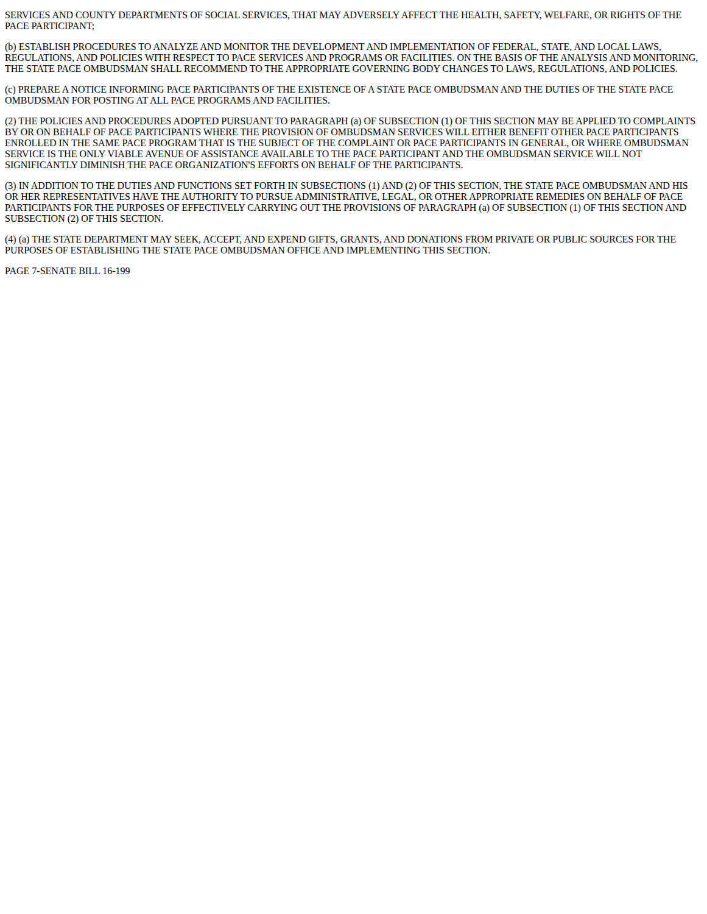SERVICES AND COUNTY DEPARTMENTS OF SOCIAL SERVICES, THAT MAY ADVERSELY AFFECT THE HEALTH, SAFETY, WELFARE, OR RIGHTS OF THE PACE PARTICIPANT;
(b) ESTABLISH PROCEDURES TO ANALYZE AND MONITOR THE DEVELOPMENT AND IMPLEMENTATION OF FEDERAL, STATE, AND LOCAL LAWS, REGULATIONS, AND POLICIES WITH RESPECT TO PACE SERVICES AND PROGRAMS OR FACILITIES. ON THE BASIS OF THE ANALYSIS AND MONITORING, THE STATE PACE OMBUDSMAN SHALL RECOMMEND TO THE APPROPRIATE GOVERNING BODY CHANGES TO LAWS, REGULATIONS, AND POLICIES.
(c) PREPARE A NOTICE INFORMING PACE PARTICIPANTS OF THE EXISTENCE OF A STATE PACE OMBUDSMAN AND THE DUTIES OF THE STATE PACE OMBUDSMAN FOR POSTING AT ALL PACE PROGRAMS AND FACILITIES.
(2) THE POLICIES AND PROCEDURES ADOPTED PURSUANT TO PARAGRAPH (a) OF SUBSECTION (1) OF THIS SECTION MAY BE APPLIED TO COMPLAINTS BY OR ON BEHALF OF PACE PARTICIPANTS WHERE THE PROVISION OF OMBUDSMAN SERVICES WILL EITHER BENEFIT OTHER PACE PARTICIPANTS ENROLLED IN THE SAME PACE PROGRAM THAT IS THE SUBJECT OF THE COMPLAINT OR PACE PARTICIPANTS IN GENERAL, OR WHERE OMBUDSMAN SERVICE IS THE ONLY VIABLE AVENUE OF ASSISTANCE AVAILABLE TO THE PACE PARTICIPANT AND THE OMBUDSMAN SERVICE WILL NOT SIGNIFICANTLY DIMINISH THE PACE ORGANIZATION'S EFFORTS ON BEHALF OF THE PARTICIPANTS.
(3) IN ADDITION TO THE DUTIES AND FUNCTIONS SET FORTH IN SUBSECTIONS (1) AND (2) OF THIS SECTION, THE STATE PACE OMBUDSMAN AND HIS OR HER REPRESENTATIVES HAVE THE AUTHORITY TO PURSUE ADMINISTRATIVE, LEGAL, OR OTHER APPROPRIATE REMEDIES ON BEHALF OF PACE PARTICIPANTS FOR THE PURPOSES OF EFFECTIVELY CARRYING OUT THE PROVISIONS OF PARAGRAPH (a) OF SUBSECTION (1) OF THIS SECTION AND SUBSECTION (2) OF THIS SECTION.
(4) (a) THE STATE DEPARTMENT MAY SEEK, ACCEPT, AND EXPEND GIFTS, GRANTS, AND DONATIONS FROM PRIVATE OR PUBLIC SOURCES FOR THE PURPOSES OF ESTABLISHING THE STATE PACE OMBUDSMAN OFFICE AND IMPLEMENTING THIS SECTION.
PAGE 7-SENATE BILL 16-199